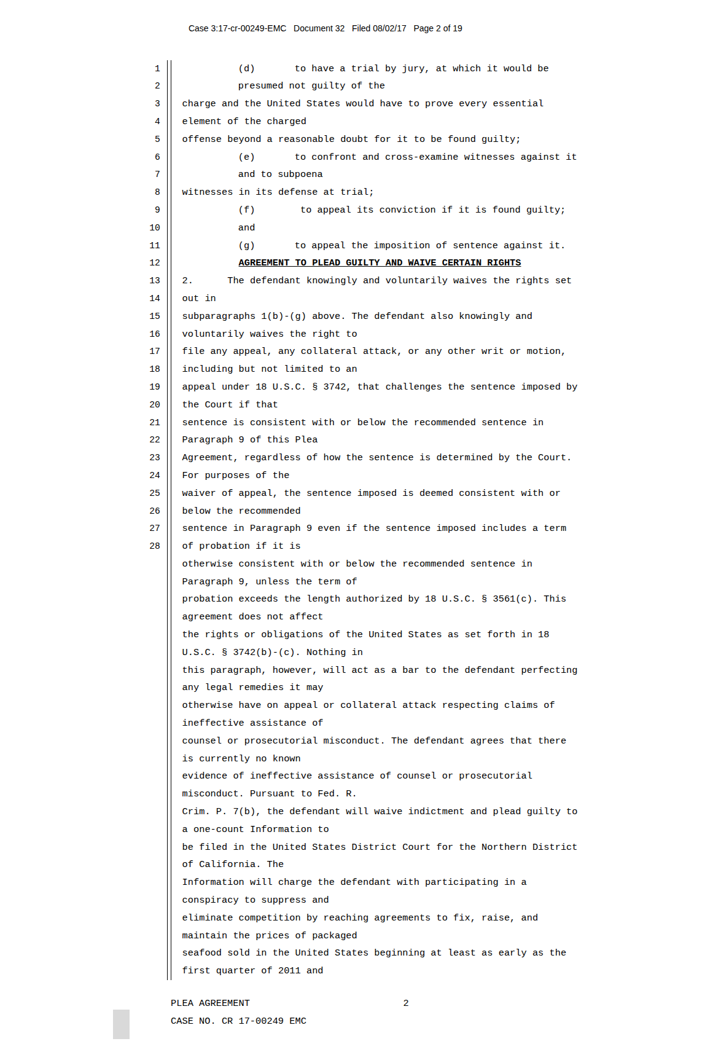Case 3:17-cr-00249-EMC Document 32 Filed 08/02/17 Page 2 of 19
1
2
3
4
5
6
7
8
9
10
11
12
13
14
15
16
17
18
19
20
21
22
23
24
25
26
27
28
(d) to have a trial by jury, at which it would be presumed not guilty of the
charge and the United States would have to prove every essential element of the charged
offense beyond a reasonable doubt for it to be found guilty;
(e) to confront and cross-examine witnesses against it and to subpoena
witnesses in its defense at trial;
(f) to appeal its conviction if it is found guilty; and
(g) to appeal the imposition of sentence against it.
AGREEMENT TO PLEAD GUILTY AND WAIVE CERTAIN RIGHTS
2. The defendant knowingly and voluntarily waives the rights set out in
subparagraphs 1(b)-(g) above. The defendant also knowingly and voluntarily waives the right to
file any appeal, any collateral attack, or any other writ or motion, including but not limited to an
appeal under 18 U.S.C. § 3742, that challenges the sentence imposed by the Court if that
sentence is consistent with or below the recommended sentence in Paragraph 9 of this Plea
Agreement, regardless of how the sentence is determined by the Court. For purposes of the
waiver of appeal, the sentence imposed is deemed consistent with or below the recommended
sentence in Paragraph 9 even if the sentence imposed includes a term of probation if it is
otherwise consistent with or below the recommended sentence in Paragraph 9, unless the term of
probation exceeds the length authorized by 18 U.S.C. § 3561(c). This agreement does not affect
the rights or obligations of the United States as set forth in 18 U.S.C. § 3742(b)-(c). Nothing in
this paragraph, however, will act as a bar to the defendant perfecting any legal remedies it may
otherwise have on appeal or collateral attack respecting claims of ineffective assistance of
counsel or prosecutorial misconduct. The defendant agrees that there is currently no known
evidence of ineffective assistance of counsel or prosecutorial misconduct. Pursuant to Fed. R.
Crim. P. 7(b), the defendant will waive indictment and plead guilty to a one-count Information to
be filed in the United States District Court for the Northern District of California. The
Information will charge the defendant with participating in a conspiracy to suppress and
eliminate competition by reaching agreements to fix, raise, and maintain the prices of packaged
seafood sold in the United States beginning at least as early as the first quarter of 2011 and
PLEA AGREEMENT2
CASE NO. CR 17-00249 EMC